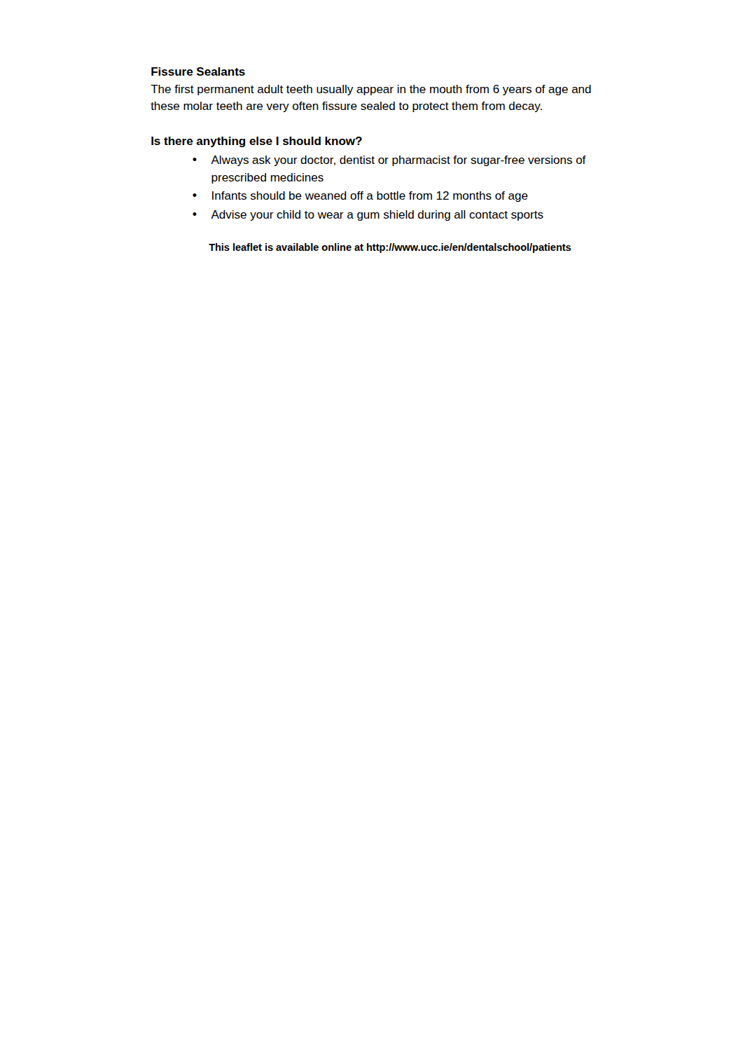Fissure Sealants
The first permanent adult teeth usually appear in the mouth from 6 years of age and these molar teeth are very often fissure sealed to protect them from decay.
Is there anything else I should know?
Always ask your doctor, dentist or pharmacist for sugar-free versions of prescribed medicines
Infants should be weaned off a bottle from 12 months of age
Advise your child to wear a gum shield during all contact sports
This leaflet is available online at http://www.ucc.ie/en/dentalschool/patients